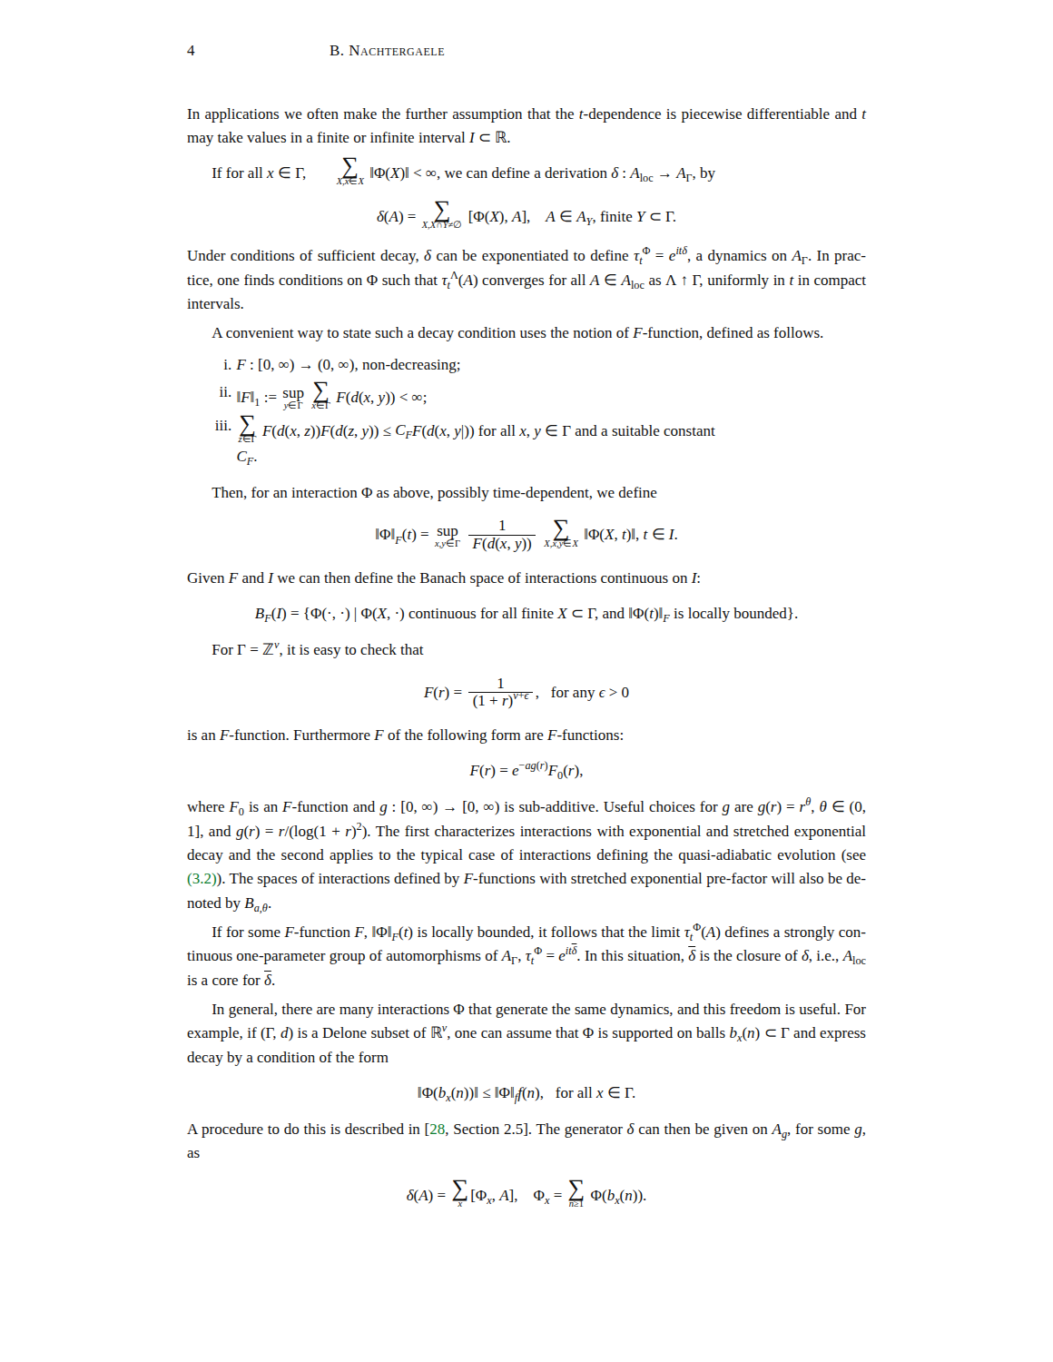4 B. Nachtergaele
In applications we often make the further assumption that the t-dependence is piecewise differentiable and t may take values in a finite or infinite interval I ⊂ ℝ.
If for all x ∈ Γ, ∑X,x∈X ‖Φ(X)‖ < ∞, we can define a derivation δ : Aloc → AΓ, by
δ(A) = ∑X,X∩Y≠∅ [Φ(X), A], A ∈ AY, finite Y ⊂ Γ.
Under conditions of sufficient decay, δ can be exponentiated to define τtΦ = eitδ, a dynamics on AΓ. In practice, one finds conditions on Φ such that τtΛ(A) converges for all A ∈ Aloc as Λ ↑ Γ, uniformly in t in compact intervals.
A convenient way to state such a decay condition uses the notion of F-function, defined as follows.
i. F : [0, ∞) → (0, ∞), non-decreasing;
ii. ‖F‖1 := sup y∈Γ ∑x∈Γ F(d(x, y)) < ∞;
iii. ∑z∈Γ F(d(x, z))F(d(z, y)) ≤ CF F(d(x, y|)) for all x, y ∈ Γ and a suitable constant CF.
Then, for an interaction Φ as above, possibly time-dependent, we define
‖Φ‖F(t) = sup x,y∈Γ 1 F(d(x, y)) ∑X,x,y∈X ‖Φ(X, t)‖, t ∈ I.
Given F and I we can then define the Banach space of interactions continuous on I:
BF(I) = {Φ(·, ·) | Φ(X, ·) continuous for all finite X ⊂ Γ, and ‖Φ(t)‖F is locally bounded}.
For Γ = ℤν, it is easy to check that
F(r) = 1(1 + r)ν+ϵ, for any ϵ > 0
is an F-function. Furthermore F of the following form are F-functions:
F(r) = e−ag(r)F0(r),
where F0 is an F-function and g : [0, ∞) → [0, ∞) is sub-additive. Useful choices for g are g(r) = rθ, θ ∈ (0, 1], and g(r) = r/(log(1 + r)2). The first characterizes interactions with exponential and stretched exponential decay and the second applies to the typical case of interactions defining the quasi-adiabatic evolution (see (3.2)). The spaces of interactions defined by F-functions with stretched exponential pre-factor will also be denoted by Ba,θ.
If for some F-function F, ‖Φ‖F(t) is locally bounded, it follows that the limit τtΦ(A) defines a strongly continuous one-parameter group of automorphisms of AΓ, τtΦ = eit δ. In this situation, δ is the closure of δ, i.e., Aloc is a core for δ.
In general, there are many interactions Φ that generate the same dynamics, and this freedom is useful. For example, if (Γ, d) is a Delone subset of ℝν, one can assume that Φ is supported on balls bx(n) ⊂ Γ and express decay by a condition of the form
‖Φ(bx(n))‖ ≤ ‖Φ‖ff(n), for all x ∈ Γ.
A procedure to do this is described in [28, Section 2.5]. The generator δ can then be given on Ag, for some g, as
δ(A) = ∑x[Φx, A], Φx = ∑n≥1 Φ(bx(n)).